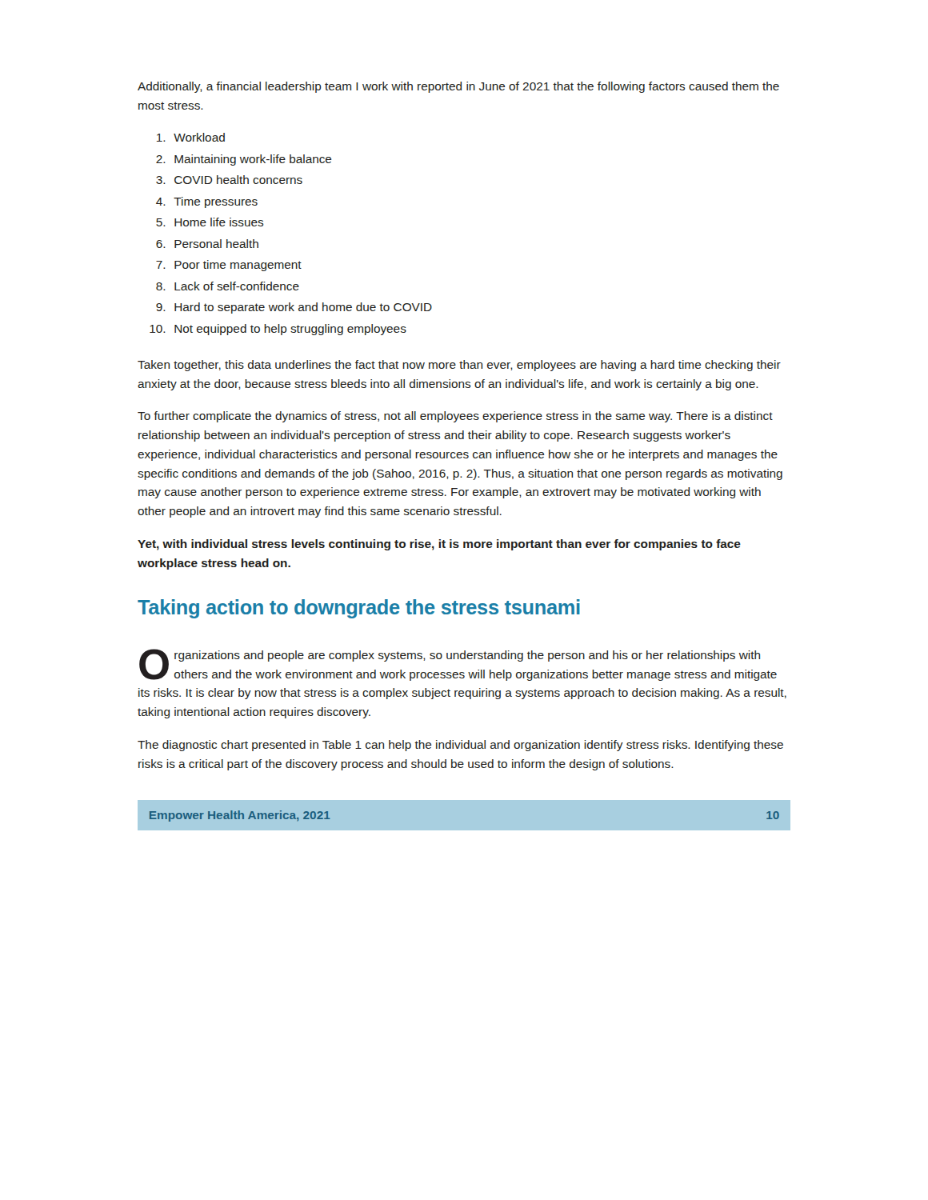Additionally, a financial leadership team I work with reported in June of 2021 that the following factors caused them the most stress.
Workload
Maintaining work-life balance
COVID health concerns
Time pressures
Home life issues
Personal health
Poor time management
Lack of self-confidence
Hard to separate work and home due to COVID
Not equipped to help struggling employees
Taken together, this data underlines the fact that now more than ever, employees are having a hard time checking their anxiety at the door, because stress bleeds into all dimensions of an individual's life, and work is certainly a big one.
To further complicate the dynamics of stress, not all employees experience stress in the same way. There is a distinct relationship between an individual's perception of stress and their ability to cope. Research suggests worker's experience, individual characteristics and personal resources can influence how she or he interprets and manages the specific conditions and demands of the job (Sahoo, 2016, p. 2). Thus, a situation that one person regards as motivating may cause another person to experience extreme stress. For example, an extrovert may be motivated working with other people and an introvert may find this same scenario stressful.
Yet, with individual stress levels continuing to rise, it is more important than ever for companies to face workplace stress head on.
Taking action to downgrade the stress tsunami
Organizations and people are complex systems, so understanding the person and his or her relationships with others and the work environment and work processes will help organizations better manage stress and mitigate its risks. It is clear by now that stress is a complex subject requiring a systems approach to decision making. As a result, taking intentional action requires discovery.
The diagnostic chart presented in Table 1 can help the individual and organization identify stress risks. Identifying these risks is a critical part of the discovery process and should be used to inform the design of solutions.
Empower Health America, 2021 10